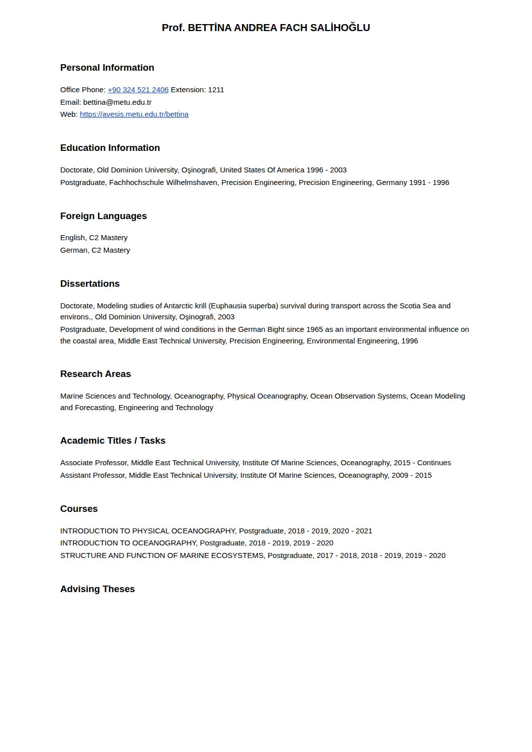Prof. BETTİNA ANDREA FACH SALİHOĞLU
Personal Information
Office Phone: +90 324 521 2406 Extension: 1211
Email: bettina@metu.edu.tr
Web: https://avesis.metu.edu.tr/bettina
Education Information
Doctorate, Old Dominion University, Oşinografi, United States Of America 1996 - 2003
Postgraduate, Fachhochschule Wilhelmshaven, Precision Engineering, Precision Engineering, Germany 1991 - 1996
Foreign Languages
English, C2 Mastery
German, C2 Mastery
Dissertations
Doctorate, Modeling studies of Antarctic krill (Euphausia superba) survival during transport across the Scotia Sea and environs., Old Dominion University, Oşinografi, 2003
Postgraduate, Development of wind conditions in the German Bight since 1965 as an important environmental influence on the coastal area, Middle East Technical University, Precision Engineering, Environmental Engineering, 1996
Research Areas
Marine Sciences and Technology, Oceanography, Physical Oceanography, Ocean Observation Systems, Ocean Modeling and Forecasting, Engineering and Technology
Academic Titles / Tasks
Associate Professor, Middle East Technical University, Institute Of Marine Sciences, Oceanography, 2015 - Continues
Assistant Professor, Middle East Technical University, Institute Of Marine Sciences, Oceanography, 2009 - 2015
Courses
INTRODUCTION TO PHYSICAL OCEANOGRAPHY, Postgraduate, 2018 - 2019, 2020 - 2021
INTRODUCTION TO OCEANOGRAPHY, Postgraduate, 2018 - 2019, 2019 - 2020
STRUCTURE AND FUNCTION OF MARINE ECOSYSTEMS, Postgraduate, 2017 - 2018, 2018 - 2019, 2019 - 2020
Advising Theses